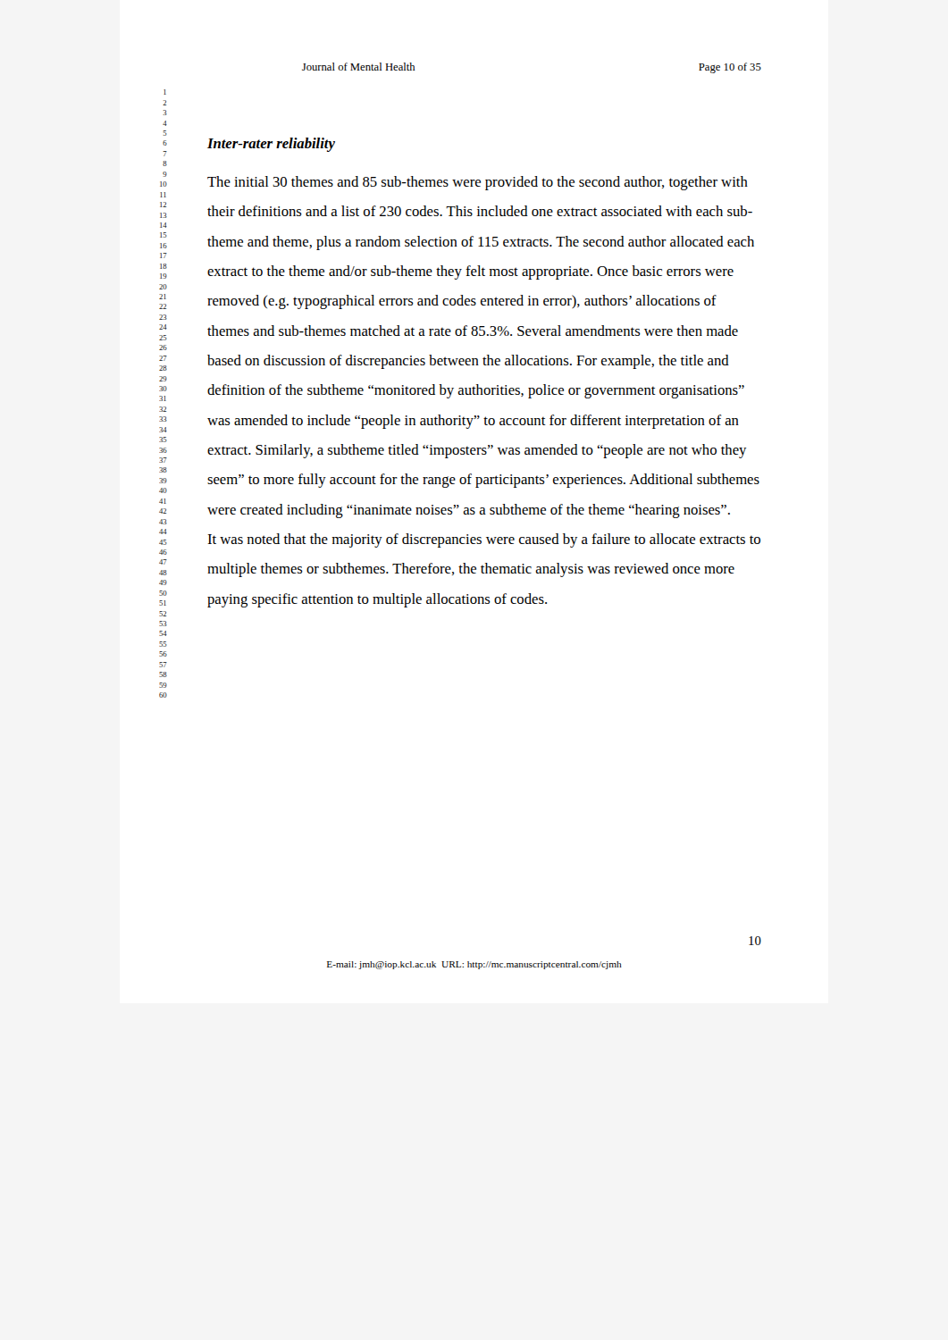Journal of Mental Health Page 10 of 35
12345 678910 1112131415 1617181920 2122232425 2627282930 3132333435 3637383940 4142434445 4647484950 5152535455 5657585960
Inter-rater reliability
The initial 30 themes and 85 sub-themes were provided to the second author, together with their definitions and a list of 230 codes. This included one extract associated with each sub-theme and theme, plus a random selection of 115 extracts. The second author allocated each extract to the theme and/or sub-theme they felt most appropriate. Once basic errors were removed (e.g. typographical errors and codes entered in error), authors’ allocations of themes and sub-themes matched at a rate of 85.3%. Several amendments were then made based on discussion of discrepancies between the allocations. For example, the title and definition of the subtheme “monitored by authorities, police or government organisations” was amended to include “people in authority” to account for different interpretation of an extract. Similarly, a subtheme titled “imposters” was amended to “people are not who they seem” to more fully account for the range of participants’ experiences. Additional subthemes were created including “inanimate noises” as a subtheme of the theme “hearing noises”.
It was noted that the majority of discrepancies were caused by a failure to allocate extracts to multiple themes or subthemes. Therefore, the thematic analysis was reviewed once more paying specific attention to multiple allocations of codes.
10
E-mail: jmh@iop.kcl.ac.uk URL: http://mc.manuscriptcentral.com/cjmh